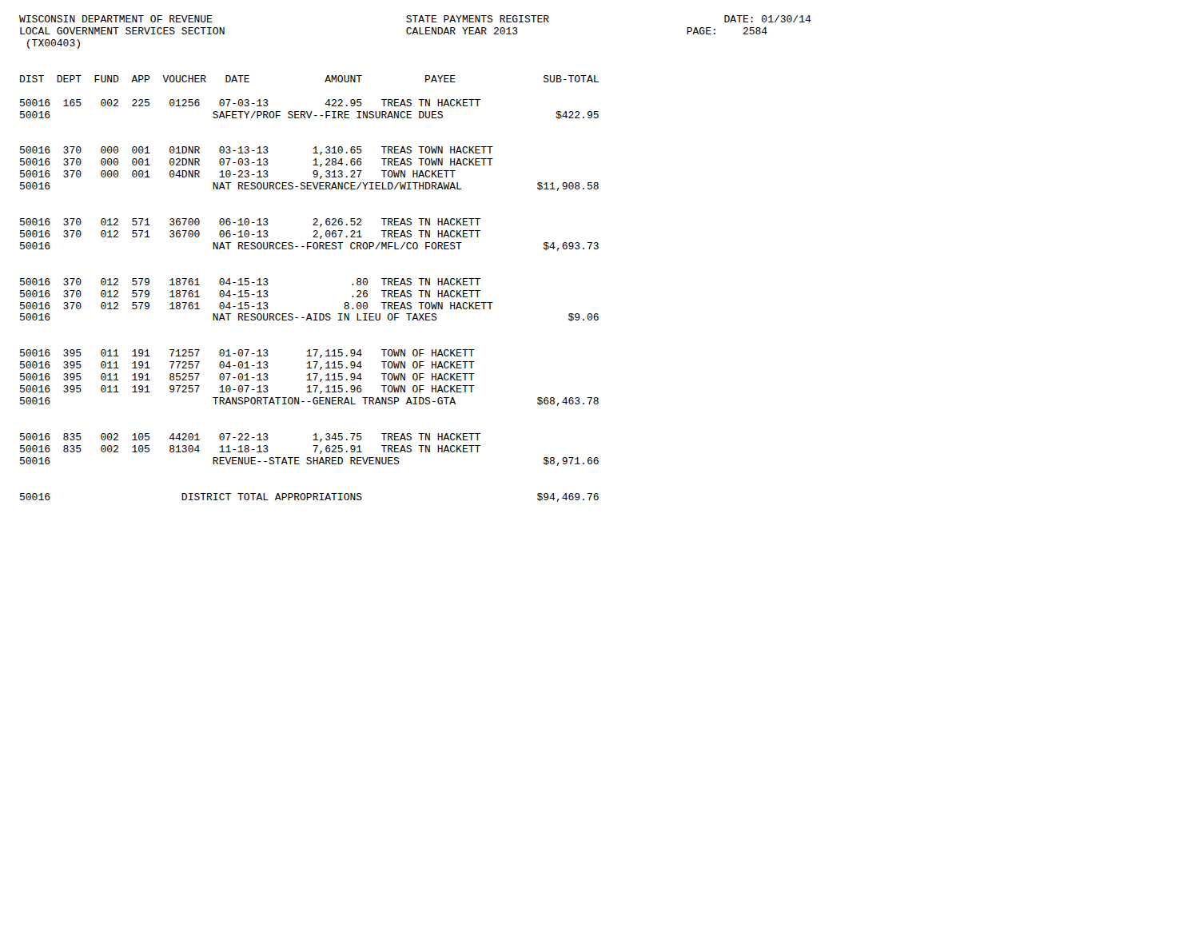WISCONSIN DEPARTMENT OF REVENUE                               STATE PAYMENTS REGISTER                            DATE: 01/30/14
LOCAL GOVERNMENT SERVICES SECTION                             CALENDAR YEAR 2013                           PAGE:    2584
 (TX00403)


DIST  DEPT  FUND  APP  VOUCHER   DATE            AMOUNT          PAYEE              SUB-TOTAL

50016  165   002  225   01256   07-03-13         422.95   TREAS TN HACKETT
50016                          SAFETY/PROF SERV--FIRE INSURANCE DUES                  $422.95


50016  370   000  001   01DNR   03-13-13       1,310.65   TREAS TOWN HACKETT
50016  370   000  001   02DNR   07-03-13       1,284.66   TREAS TOWN HACKETT
50016  370   000  001   04DNR   10-23-13       9,313.27   TOWN HACKETT
50016                          NAT RESOURCES-SEVERANCE/YIELD/WITHDRAWAL            $11,908.58


50016  370   012  571   36700   06-10-13       2,626.52   TREAS TN HACKETT
50016  370   012  571   36700   06-10-13       2,067.21   TREAS TN HACKETT
50016                          NAT RESOURCES--FOREST CROP/MFL/CO FOREST             $4,693.73


50016  370   012  579   18761   04-15-13             .80  TREAS TN HACKETT
50016  370   012  579   18761   04-15-13             .26  TREAS TN HACKETT
50016  370   012  579   18761   04-15-13            8.00  TREAS TOWN HACKETT
50016                          NAT RESOURCES--AIDS IN LIEU OF TAXES                     $9.06


50016  395   011  191   71257   01-07-13      17,115.94   TOWN OF HACKETT
50016  395   011  191   77257   04-01-13      17,115.94   TOWN OF HACKETT
50016  395   011  191   85257   07-01-13      17,115.94   TOWN OF HACKETT
50016  395   011  191   97257   10-07-13      17,115.96   TOWN OF HACKETT
50016                          TRANSPORTATION--GENERAL TRANSP AIDS-GTA             $68,463.78


50016  835   002  105   44201   07-22-13       1,345.75   TREAS TN HACKETT
50016  835   002  105   81304   11-18-13       7,625.91   TREAS TN HACKETT
50016                          REVENUE--STATE SHARED REVENUES                       $8,971.66


50016                     DISTRICT TOTAL APPROPRIATIONS                            $94,469.76